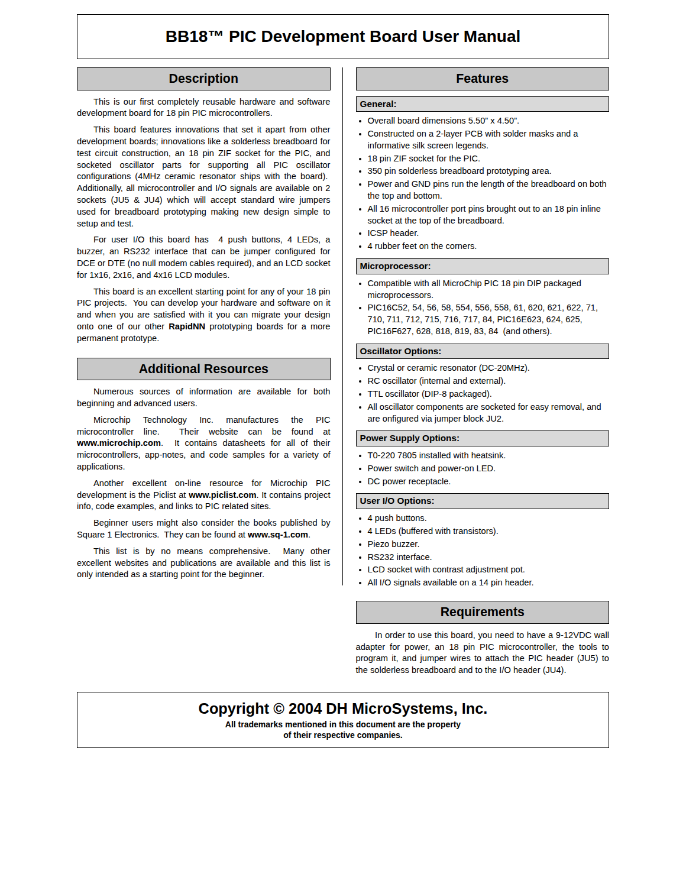BB18™ PIC Development Board User Manual
Description
This is our first completely reusable hardware and software development board for 18 pin PIC microcontrollers.
This board features innovations that set it apart from other development boards; innovations like a solderless breadboard for test circuit construction, an 18 pin ZIF socket for the PIC, and socketed oscillator parts for supporting all PIC oscillator configurations (4MHz ceramic resonator ships with the board). Additionally, all microcontroller and I/O signals are available on 2 sockets (JU5 & JU4) which will accept standard wire jumpers used for breadboard prototyping making new design simple to setup and test.
For user I/O this board has 4 push buttons, 4 LEDs, a buzzer, an RS232 interface that can be jumper configured for DCE or DTE (no null modem cables required), and an LCD socket for 1x16, 2x16, and 4x16 LCD modules.
This board is an excellent starting point for any of your 18 pin PIC projects. You can develop your hardware and software on it and when you are satisfied with it you can migrate your design onto one of our other RapidNN prototyping boards for a more permanent prototype.
Additional Resources
Numerous sources of information are available for both beginning and advanced users.
Microchip Technology Inc. manufactures the PIC microcontroller line. Their website can be found at www.microchip.com. It contains datasheets for all of their microcontrollers, app-notes, and code samples for a variety of applications.
Another excellent on-line resource for Microchip PIC development is the Piclist at www.piclist.com. It contains project info, code examples, and links to PIC related sites.
Beginner users might also consider the books published by Square 1 Electronics. They can be found at www.sq-1.com.
This list is by no means comprehensive. Many other excellent websites and publications are available and this list is only intended as a starting point for the beginner.
Features
General:
Overall board dimensions 5.50” x 4.50”.
Constructed on a 2-layer PCB with solder masks and a informative silk screen legends.
18 pin ZIF socket for the PIC.
350 pin solderless breadboard prototyping area.
Power and GND pins run the length of the breadboard on both the top and bottom.
All 16 microcontroller port pins brought out to an 18 pin inline socket at the top of the breadboard.
ICSP header.
4 rubber feet on the corners.
Microprocessor:
Compatible with all MicroChip PIC 18 pin DIP packaged microprocessors.
PIC16C52, 54, 56, 58, 554, 556, 558, 61, 620, 621, 622, 71, 710, 711, 712, 715, 716, 717, 84, PIC16E623, 624, 625,
PIC16F627, 628, 818, 819, 83, 84 (and others).
Oscillator Options:
Crystal or ceramic resonator (DC-20MHz).
RC oscillator (internal and external).
TTL oscillator (DIP-8 packaged).
All oscillator components are socketed for easy removal, and are onfigured via jumper block JU2.
Power Supply Options:
T0-220 7805 installed with heatsink.
Power switch and power-on LED.
DC power receptacle.
User I/O Options:
4 push buttons.
4 LEDs (buffered with transistors).
Piezo buzzer.
RS232 interface.
LCD socket with contrast adjustment pot.
All I/O signals available on a 14 pin header.
Requirements
In order to use this board, you need to have a 9-12VDC wall adapter for power, an 18 pin PIC microcontroller, the tools to program it, and jumper wires to attach the PIC header (JU5) to the solderless breadboard and to the I/O header (JU4).
Copyright © 2004 DH MicroSystems, Inc.
All trademarks mentioned in this document are the property
of their respective companies.